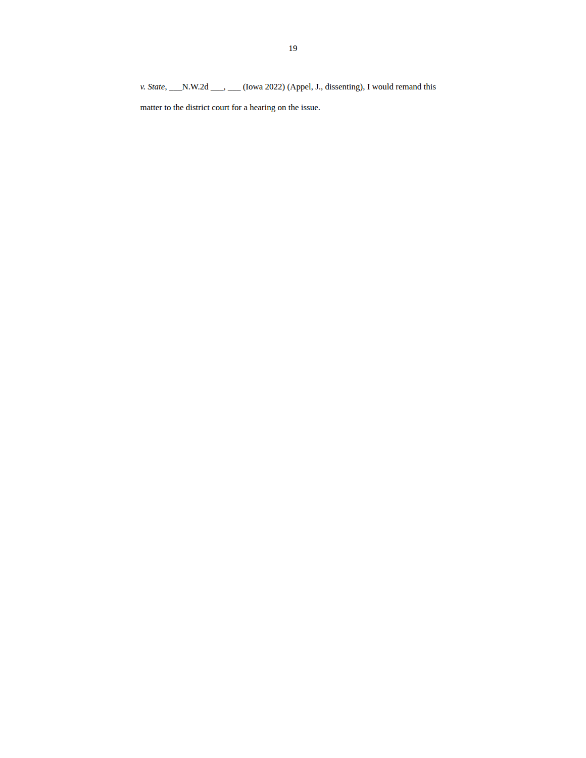19
v. State, ___N.W.2d ___, ___ (Iowa 2022) (Appel, J., dissenting), I would remand this matter to the district court for a hearing on the issue.